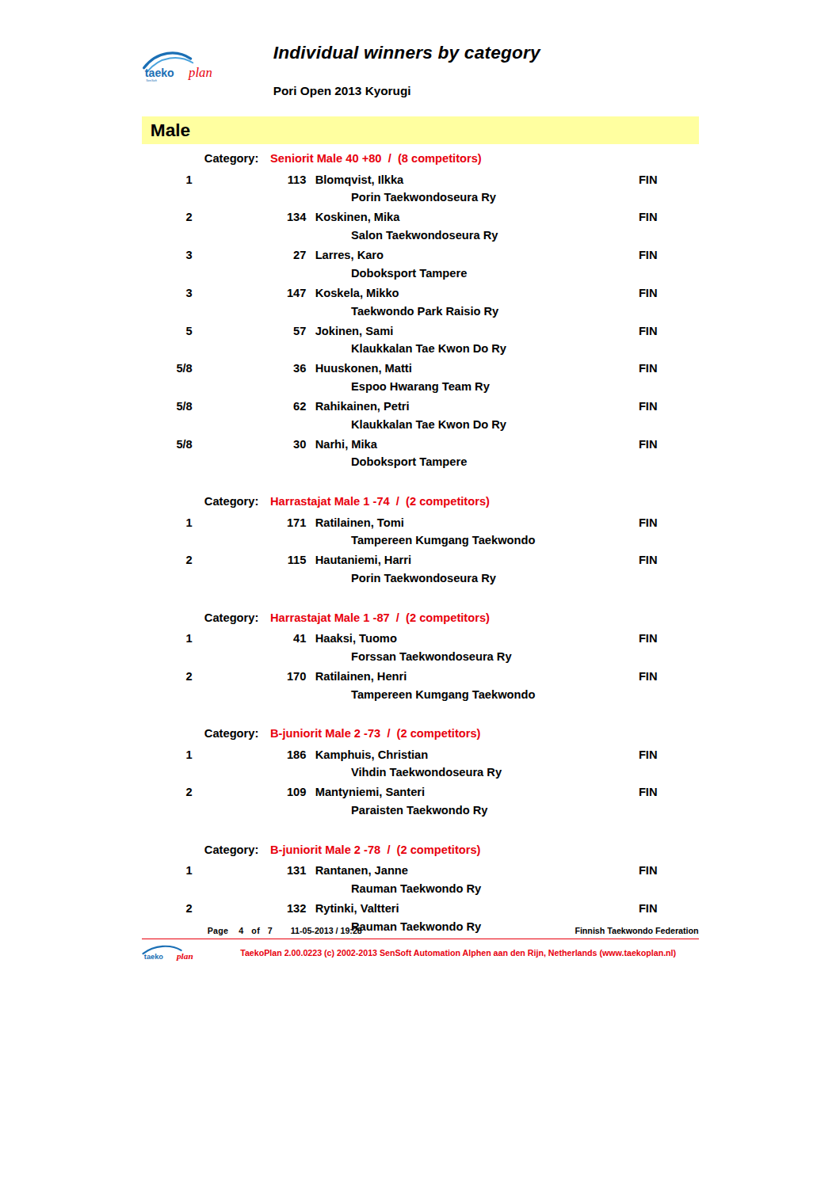taeko plan SenSoft
Individual winners by category
Pori Open 2013 Kyorugi
Male
| | Category: | Seniorit Male 40 +80 / (8 competitors) |
| 1 | | 113 | Blomqvist, Ilkka | FIN |
| | | | Porin Taekwondoseura Ry | |
| 2 | | 134 | Koskinen, Mika | FIN |
| | | | Salon Taekwondoseura Ry | |
| 3 | | 27 | Larres, Karo | FIN |
| | | | Doboksport Tampere | |
| 3 | | 147 | Koskela, Mikko | FIN |
| | | | Taekwondo Park Raisio Ry | |
| 5 | | 57 | Jokinen, Sami | FIN |
| | | | Klaukkalan Tae Kwon Do Ry | |
| 5/8 | | 36 | Huuskonen, Matti | FIN |
| | | | Espoo Hwarang Team Ry | |
| 5/8 | | 62 | Rahikainen, Petri | FIN |
| | | | Klaukkalan Tae Kwon Do Ry | |
| 5/8 | | 30 | Narhi, Mika | FIN |
| | | | Doboksport Tampere | |
| | Category: | Harrastajat Male 1 -74 / (2 competitors) |
| 1 | | 171 | Ratilainen, Tomi | FIN |
| | | | Tampereen Kumgang Taekwondo | |
| 2 | | 115 | Hautaniemi, Harri | FIN |
| | | | Porin Taekwondoseura Ry | |
| | Category: | Harrastajat Male 1 -87 / (2 competitors) |
| 1 | | 41 | Haaksi, Tuomo | FIN |
| | | | Forssan Taekwondoseura Ry | |
| 2 | | 170 | Ratilainen, Henri | FIN |
| | | | Tampereen Kumgang Taekwondo | |
| | Category: | B-juniorit Male 2 -73 / (2 competitors) |
| 1 | | 186 | Kamphuis, Christian | FIN |
| | | | Vihdin Taekwondoseura Ry | |
| 2 | | 109 | Mantyniemi, Santeri | FIN |
| | | | Paraisten Taekwondo Ry | |
| | Category: | B-juniorit Male 2 -78 / (2 competitors) |
| 1 | | 131 | Rantanen, Janne | FIN |
| | | | Rauman Taekwondo Ry | |
| 2 | | 132 | Rytinki, Valtteri | FIN |
| | | | Rauman Taekwondo Ry | |
Page 4 of 7 11-05-2013 / 19:28 Finnish Taekwondo Federation
taeko plan
TaekoPlan 2.00.0223 (c) 2002-2013 SenSoft Automation Alphen aan den Rijn, Netherlands (www.taekoplan.nl)